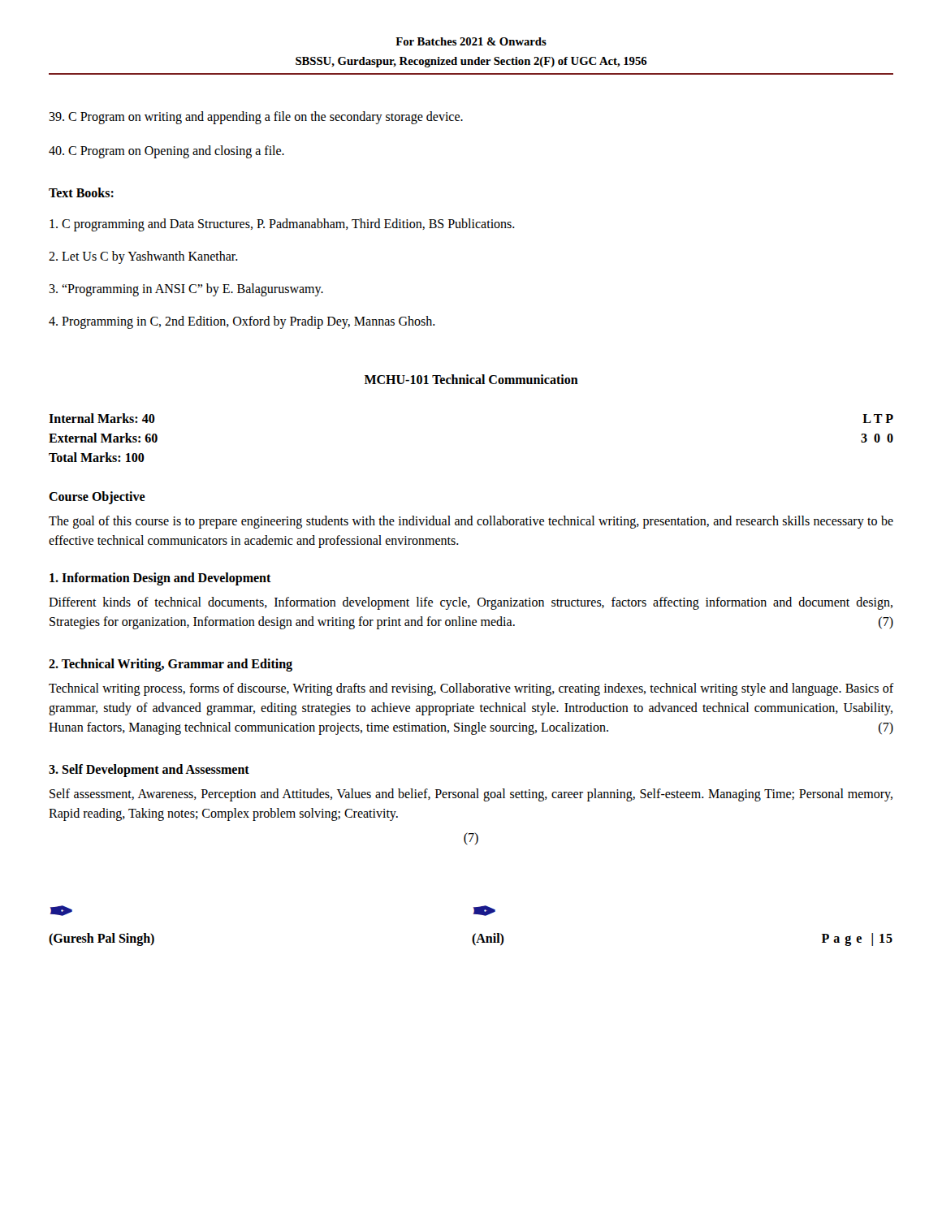For Batches 2021 & Onwards
SBSSU, Gurdaspur, Recognized under Section 2(F) of UGC Act, 1956
39. C Program on writing and appending a file on the secondary storage device.
40. C Program on Opening and closing a file.
Text Books:
1. C programming and Data Structures, P. Padmanabham, Third Edition, BS Publications.
2. Let Us C by Yashwanth Kanethar.
3. “Programming in ANSI C” by E. Balaguruswamy.
4. Programming in C, 2nd Edition, Oxford by Pradip Dey, Mannas Ghosh.
MCHU-101 Technical Communication
| Internal Marks: 40 | L T P |
| External Marks: 60 | 3 0 0 |
| Total Marks: 100 | |
Course Objective
The goal of this course is to prepare engineering students with the individual and collaborative technical writing, presentation, and research skills necessary to be effective technical communicators in academic and professional environments.
1. Information Design and Development
Different kinds of technical documents, Information development life cycle, Organization structures, factors affecting information and document design, Strategies for organization, Information design and writing for print and for online media. (7)
2. Technical Writing, Grammar and Editing
Technical writing process, forms of discourse, Writing drafts and revising, Collaborative writing, creating indexes, technical writing style and language. Basics of grammar, study of advanced grammar, editing strategies to achieve appropriate technical style. Introduction to advanced technical communication, Usability, Hunan factors, Managing technical communication projects, time estimation, Single sourcing, Localization. (7)
3. Self Development and Assessment
Self assessment, Awareness, Perception and Attitudes, Values and belief, Personal goal setting, career planning, Self-esteem. Managing Time; Personal memory, Rapid reading, Taking notes; Complex problem solving; Creativity.
(7)
✒ (Guresh Pal Singh)
✒ (Anil)
P a g e | 15